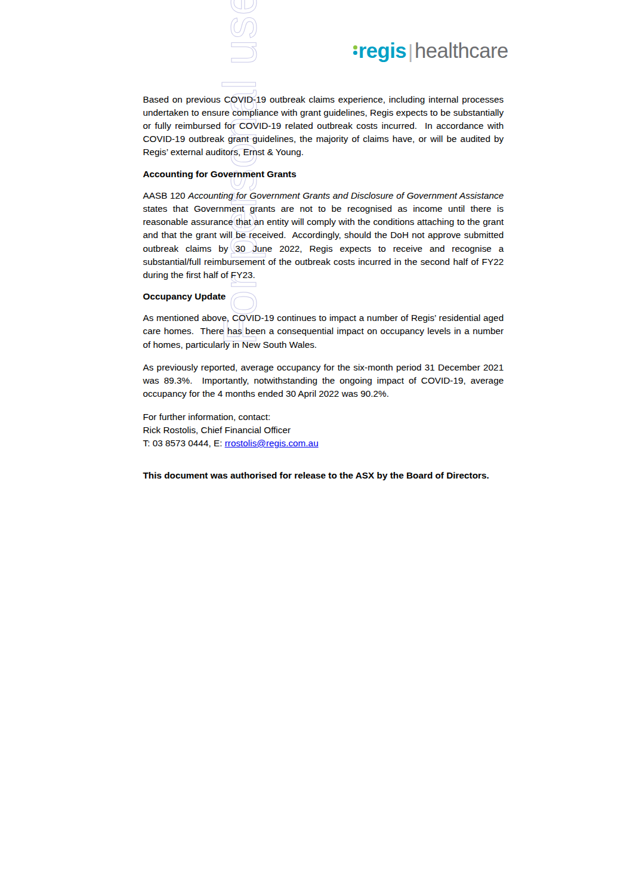For personal use only
regis|healthcare
Based on previous COVID-19 outbreak claims experience, including internal processes undertaken to ensure compliance with grant guidelines, Regis expects to be substantially or fully reimbursed for COVID-19 related outbreak costs incurred. In accordance with COVID-19 outbreak grant guidelines, the majority of claims have, or will be audited by Regis’ external auditors, Ernst & Young.
Accounting for Government Grants
AASB 120 Accounting for Government Grants and Disclosure of Government Assistance states that Government grants are not to be recognised as income until there is reasonable assurance that an entity will comply with the conditions attaching to the grant and that the grant will be received. Accordingly, should the DoH not approve submitted outbreak claims by 30 June 2022, Regis expects to receive and recognise a substantial/full reimbursement of the outbreak costs incurred in the second half of FY22 during the first half of FY23.
Occupancy Update
As mentioned above, COVID-19 continues to impact a number of Regis’ residential aged care homes. There has been a consequential impact on occupancy levels in a number of homes, particularly in New South Wales.
As previously reported, average occupancy for the six-month period 31 December 2021 was 89.3%. Importantly, notwithstanding the ongoing impact of COVID-19, average occupancy for the 4 months ended 30 April 2022 was 90.2%.
For further information, contact:
Rick Rostolis, Chief Financial Officer
T: 03 8573 0444, E: rrostolis@regis.com.au
This document was authorised for release to the ASX by the Board of Directors.